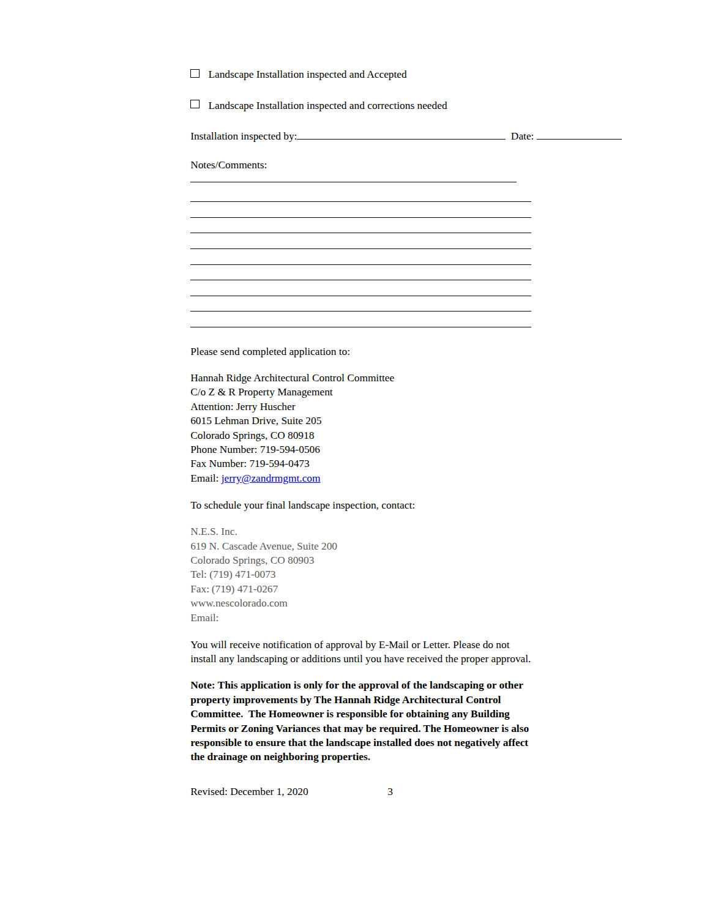Landscape Installation inspected and Accepted
Landscape Installation inspected and corrections needed
Installation inspected by: Date:
Notes/Comments:
Please send completed application to:
Hannah Ridge Architectural Control Committee
C/o Z & R Property Management
Attention: Jerry Huscher
6015 Lehman Drive, Suite 205
Colorado Springs, CO 80918
Phone Number: 719-594-0506
Fax Number: 719-594-0473
Email: jerry@zandrmgmt.com
To schedule your final landscape inspection, contact:
N.E.S. Inc.
619 N. Cascade Avenue, Suite 200
Colorado Springs, CO 80903
Tel: (719) 471-0073
Fax: (719) 471-0267
www.nescolorado.com
Email:
You will receive notification of approval by E-Mail or Letter. Please do not install any landscaping or additions until you have received the proper approval.
Note: This application is only for the approval of the landscaping or other property improvements by The Hannah Ridge Architectural Control Committee. The Homeowner is responsible for obtaining any Building Permits or Zoning Variances that may be required. The Homeowner is also responsible to ensure that the landscape installed does not negatively affect the drainage on neighboring properties.
Revised: December 1, 20203